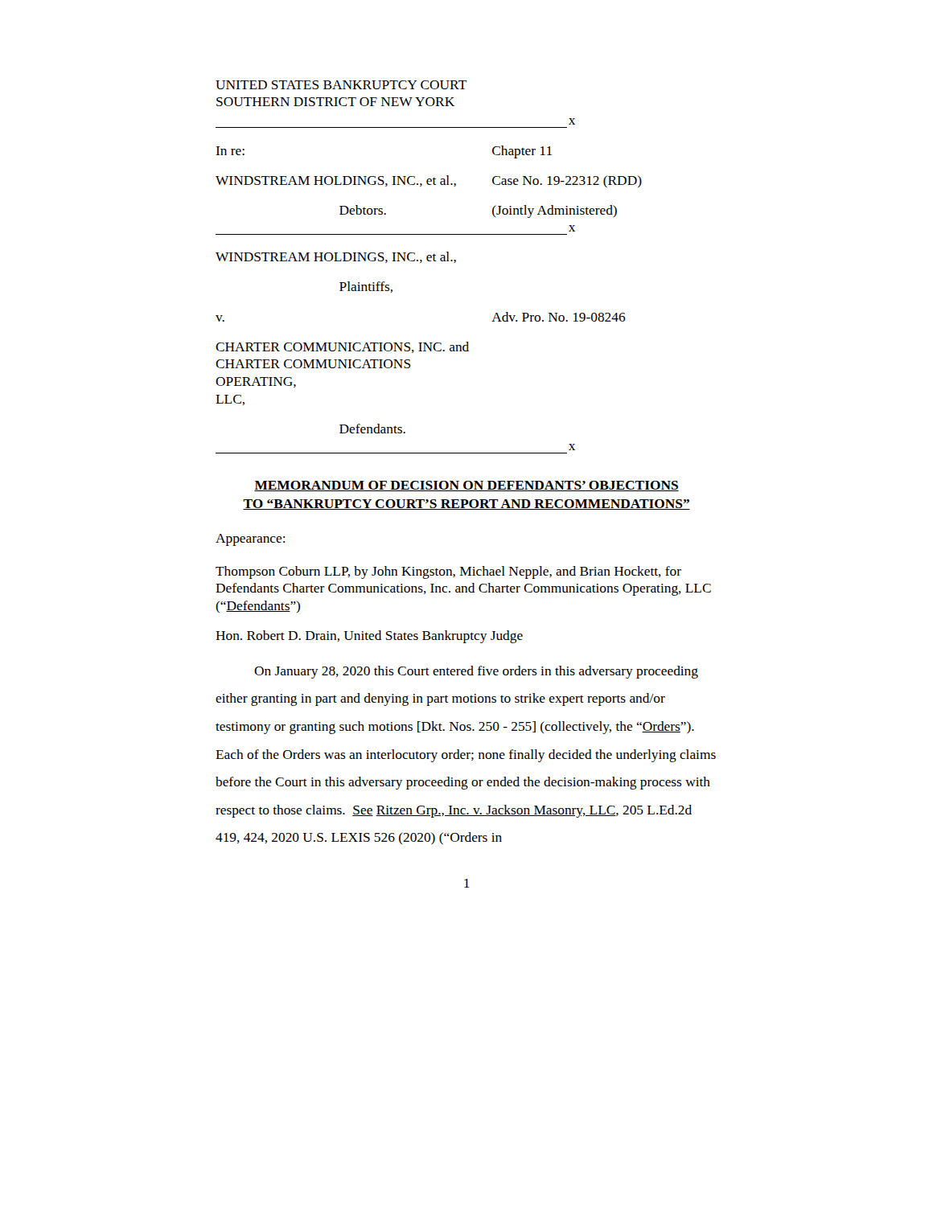| UNITED STATES BANKRUPTCY COURT SOUTHERN DISTRICT OF NEW YORK x | |
| In re: | Chapter 11 |
| WINDSTREAM HOLDINGS, INC., et al., | Case No. 19-22312 (RDD) |
| Debtors. | (Jointly Administered) |
| x | |
| WINDSTREAM HOLDINGS, INC., et al., | |
| Plaintiffs, | |
| v. | Adv. Pro. No. 19-08246 |
| CHARTER COMMUNICATIONS, INC. and CHARTER COMMUNICATIONS OPERATING, LLC, | |
| Defendants. | |
| x | |
MEMORANDUM OF DECISION ON DEFENDANTS’ OBJECTIONS TO “BANKRUPTCY COURT’S REPORT AND RECOMMENDATIONS”
Appearance:
Thompson Coburn LLP, by John Kingston, Michael Nepple, and Brian Hockett, for Defendants Charter Communications, Inc. and Charter Communications Operating, LLC (“Defendants”)
Hon. Robert D. Drain, United States Bankruptcy Judge
On January 28, 2020 this Court entered five orders in this adversary proceeding either granting in part and denying in part motions to strike expert reports and/or testimony or granting such motions [Dkt. Nos. 250 - 255] (collectively, the “Orders”). Each of the Orders was an interlocutory order; none finally decided the underlying claims before the Court in this adversary proceeding or ended the decision-making process with respect to those claims. See Ritzen Grp., Inc. v. Jackson Masonry, LLC, 205 L.Ed.2d 419, 424, 2020 U.S. LEXIS 526 (2020) (“Orders in
1